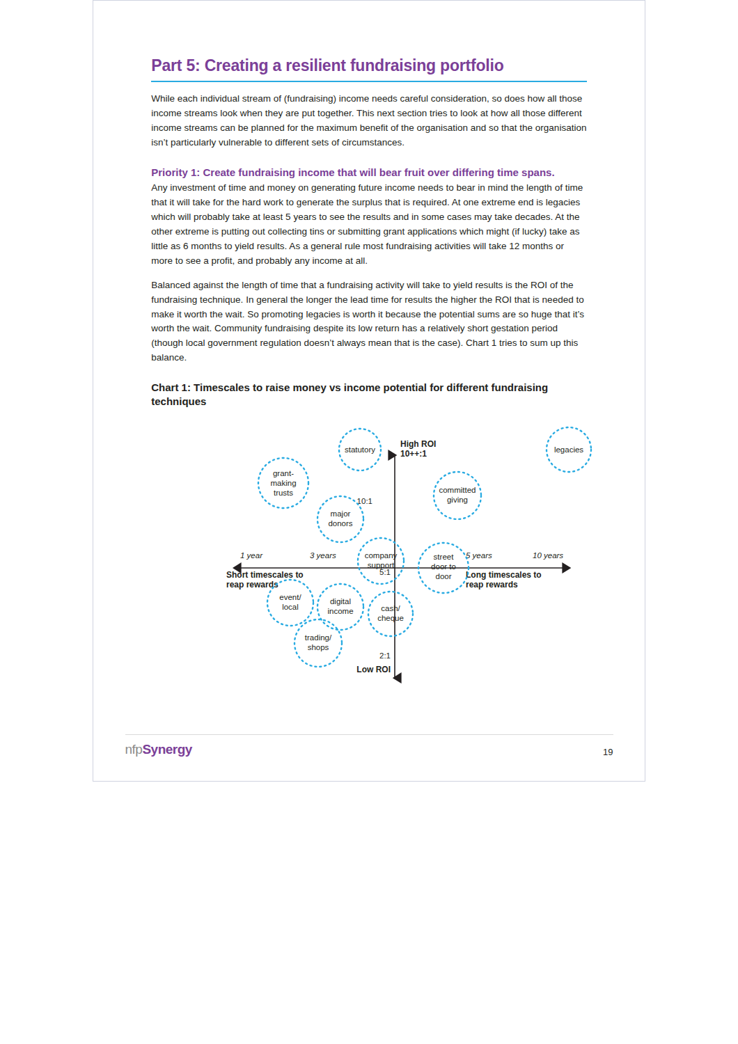Part 5: Creating a resilient fundraising portfolio
While each individual stream of (fundraising) income needs careful consideration, so does how all those income streams look when they are put together. This next section tries to look at how all those different income streams can be planned for the maximum benefit of the organisation and so that the organisation isn’t particularly vulnerable to different sets of circumstances.
Priority 1: Create fundraising income that will bear fruit over differing time spans.
Any investment of time and money on generating future income needs to bear in mind the length of time that it will take for the hard work to generate the surplus that is required. At one extreme end is legacies which will probably take at least 5 years to see the results and in some cases may take decades. At the other extreme is putting out collecting tins or submitting grant applications which might (if lucky) take as little as 6 months to yield results. As a general rule most fundraising activities will take 12 months or more to see a profit, and probably any income at all.
Balanced against the length of time that a fundraising activity will take to yield results is the ROI of the fundraising technique. In general the longer the lead time for results the higher the ROI that is needed to make it worth the wait. So promoting legacies is worth it because the potential sums are so huge that it’s worth the wait. Community fundraising despite its low return has a relatively short gestation period (though local government regulation doesn’t always mean that is the case). Chart 1 tries to sum up this balance.
Chart 1: Timescales to raise money vs income potential for different fundraising techniques
High ROI 10++:1 10:1 5:1 2:1 Low ROI 1 year 3 years 5 years 10 years Short timescales to reap rewards Long timescales to reap rewards statutory legacies grant- making trusts committed giving major donors company support street door to door event/ local digital income cash/ cheque trading/ shops
nfp Synergy
19